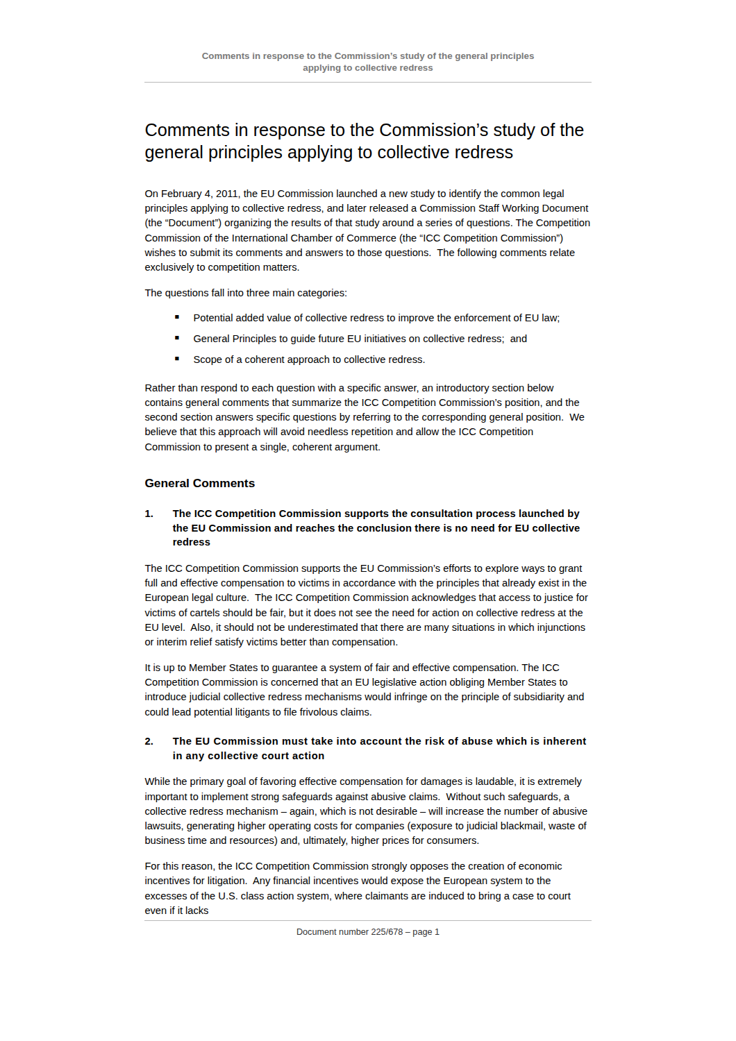Comments in response to the Commission’s study of the general principles
applying to collective redress
Comments in response to the Commission’s study of the general principles applying to collective redress
On February 4, 2011, the EU Commission launched a new study to identify the common legal principles applying to collective redress, and later released a Commission Staff Working Document (the “Document”) organizing the results of that study around a series of questions. The Competition Commission of the International Chamber of Commerce (the “ICC Competition Commission”) wishes to submit its comments and answers to those questions. The following comments relate exclusively to competition matters.
The questions fall into three main categories:
Potential added value of collective redress to improve the enforcement of EU law;
General Principles to guide future EU initiatives on collective redress; and
Scope of a coherent approach to collective redress.
Rather than respond to each question with a specific answer, an introductory section below contains general comments that summarize the ICC Competition Commission’s position, and the second section answers specific questions by referring to the corresponding general position. We believe that this approach will avoid needless repetition and allow the ICC Competition Commission to present a single, coherent argument.
General Comments
1.
The ICC Competition Commission supports the consultation process launched by the EU Commission and reaches the conclusion there is no need for EU collective redress
The ICC Competition Commission supports the EU Commission’s efforts to explore ways to grant full and effective compensation to victims in accordance with the principles that already exist in the European legal culture. The ICC Competition Commission acknowledges that access to justice for victims of cartels should be fair, but it does not see the need for action on collective redress at the EU level. Also, it should not be underestimated that there are many situations in which injunctions or interim relief satisfy victims better than compensation.
It is up to Member States to guarantee a system of fair and effective compensation. The ICC Competition Commission is concerned that an EU legislative action obliging Member States to introduce judicial collective redress mechanisms would infringe on the principle of subsidiarity and could lead potential litigants to file frivolous claims.
2.
The EU Commission must take into account the risk of abuse which is inherent in any collective court action
While the primary goal of favoring effective compensation for damages is laudable, it is extremely important to implement strong safeguards against abusive claims. Without such safeguards, a collective redress mechanism – again, which is not desirable – will increase the number of abusive lawsuits, generating higher operating costs for companies (exposure to judicial blackmail, waste of business time and resources) and, ultimately, higher prices for consumers.
For this reason, the ICC Competition Commission strongly opposes the creation of economic incentives for litigation. Any financial incentives would expose the European system to the excesses of the U.S. class action system, where claimants are induced to bring a case to court even if it lacks
Document number 225/678 – page 1